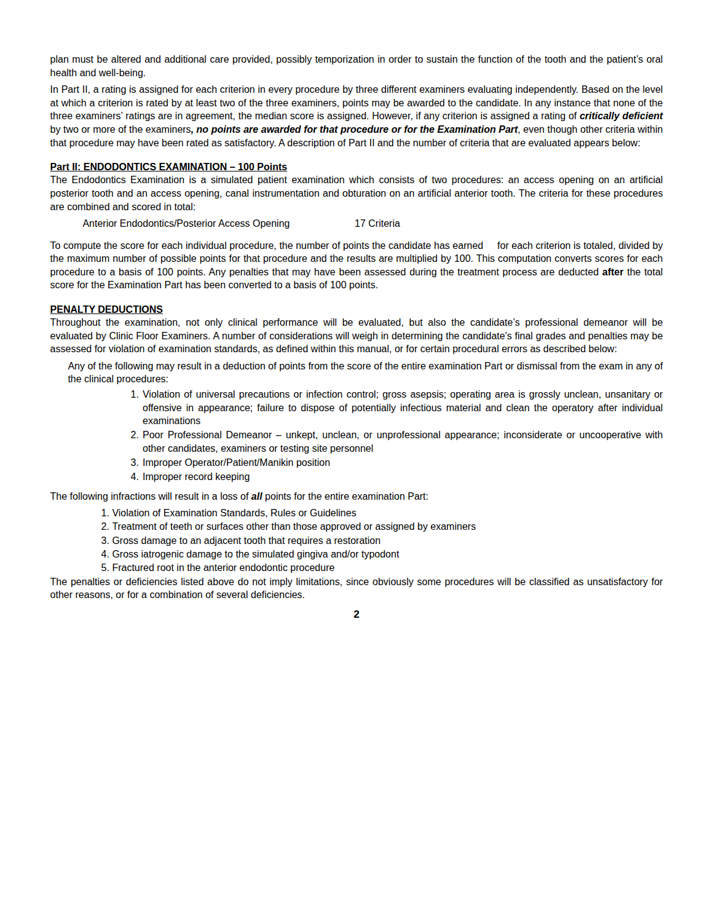plan must be altered and additional care provided, possibly temporization in order to sustain the function of the tooth and the patient’s oral health and well-being.
In Part II, a rating is assigned for each criterion in every procedure by three different examiners evaluating independently. Based on the level at which a criterion is rated by at least two of the three examiners, points may be awarded to the candidate. In any instance that none of the three examiners’ ratings are in agreement, the median score is assigned. However, if any criterion is assigned a rating of critically deficient by two or more of the examiners, no points are awarded for that procedure or for the Examination Part, even though other criteria within that procedure may have been rated as satisfactory. A description of Part II and the number of criteria that are evaluated appears below:
Part II: ENDODONTICS EXAMINATION – 100 Points
The Endodontics Examination is a simulated patient examination which consists of two procedures: an access opening on an artificial posterior tooth and an access opening, canal instrumentation and obturation on an artificial anterior tooth. The criteria for these procedures are combined and scored in total:
Anterior Endodontics/Posterior Access Opening 17 Criteria
To compute the score for each individual procedure, the number of points the candidate has earned for each criterion is totaled, divided by the maximum number of possible points for that procedure and the results are multiplied by 100. This computation converts scores for each procedure to a basis of 100 points. Any penalties that may have been assessed during the treatment process are deducted after the total score for the Examination Part has been converted to a basis of 100 points.
PENALTY DEDUCTIONS
Throughout the examination, not only clinical performance will be evaluated, but also the candidate’s professional demeanor will be evaluated by Clinic Floor Examiners. A number of considerations will weigh in determining the candidate's final grades and penalties may be assessed for violation of examination standards, as defined within this manual, or for certain procedural errors as described below:
Any of the following may result in a deduction of points from the score of the entire examination Part or dismissal from the exam in any of the clinical procedures:
Violation of universal precautions or infection control; gross asepsis; operating area is grossly unclean, unsanitary or offensive in appearance; failure to dispose of potentially infectious material and clean the operatory after individual examinations
Poor Professional Demeanor – unkept, unclean, or unprofessional appearance; inconsiderate or uncooperative with other candidates, examiners or testing site personnel
Improper Operator/Patient/Manikin position
Improper record keeping
The following infractions will result in a loss of all points for the entire examination Part:
Violation of Examination Standards, Rules or Guidelines
Treatment of teeth or surfaces other than those approved or assigned by examiners
Gross damage to an adjacent tooth that requires a restoration
Gross iatrogenic damage to the simulated gingiva and/or typodont
Fractured root in the anterior endodontic procedure
The penalties or deficiencies listed above do not imply limitations, since obviously some procedures will be classified as unsatisfactory for other reasons, or for a combination of several deficiencies.
2